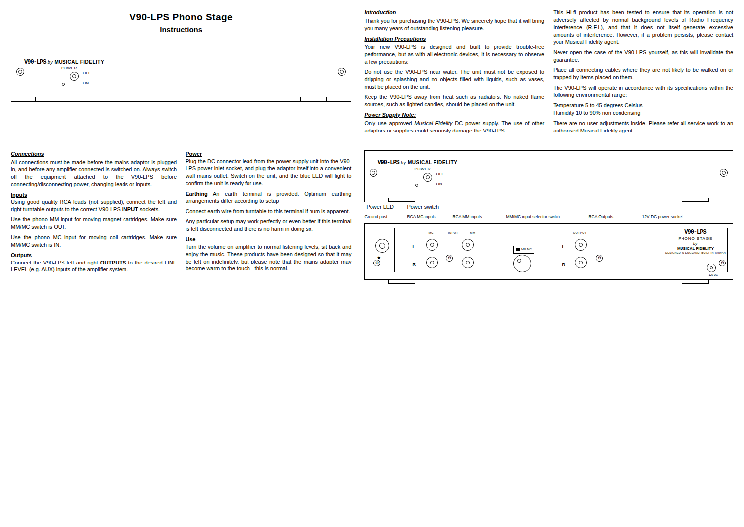V90-LPS Phono Stage
Instructions
V90-LPS by MUSICAL FIDELITY
POWER OFF ON
Introduction
Thank you for purchasing the V90-LPS. We sincerely hope that it will bring you many years of outstanding listening pleasure.
Installation Precautions
Your new V90-LPS is designed and built to provide trouble-free performance, but as with all electronic devices, it is necessary to observe a few precautions:
Do not use the V90-LPS near water. The unit must not be exposed to dripping or splashing and no objects filled with liquids, such as vases, must be placed on the unit.
Keep the V90-LPS away from heat such as radiators. No naked flame sources, such as lighted candles, should be placed on the unit.
Power Supply Note:
Only use approved Musical Fidelity DC power supply. The use of other adaptors or supplies could seriously damage the V90-LPS.
This Hi-fi product has been tested to ensure that its operation is not adversely affected by normal background levels of Radio Frequency Interference (R.F.I.), and that it does not itself generate excessive amounts of interference. However, if a problem persists, please contact your Musical Fidelity agent.
Never open the case of the V90-LPS yourself, as this will invalidate the guarantee.
Place all connecting cables where they are not likely to be walked on or trapped by items placed on them.
The V90-LPS will operate in accordance with its specifications within the following environmental range:
Temperature 5 to 45 degrees Celsius
Humidity 10 to 90% non condensing
There are no user adjustments inside. Please refer all service work to an authorised Musical Fidelity agent.
Connections
All connections must be made before the mains adaptor is plugged in, and before any amplifier connected is switched on. Always switch off the equipment attached to the V90-LPS before connecting/disconnecting power, changing leads or inputs.
Inputs
Using good quality RCA leads (not supplied), connect the left and right turntable outputs to the correct V90-LPS INPUT sockets.
Use the phono MM input for moving magnet cartridges. Make sure MM/MC switch is OUT.
Use the phono MC input for moving coil cartridges. Make sure MM/MC switch is IN.
Outputs
Connect the V90-LPS left and right OUTPUTS to the desired LINE LEVEL (e.g. AUX) inputs of the amplifier system.
Power
Plug the DC connector lead from the power supply unit into the V90-LPS power inlet socket, and plug the adaptor itself into a convenient wall mains outlet. Switch on the unit, and the blue LED will light to confirm the unit is ready for use.
Earthing An earth terminal is provided. Optimum earthing arrangements differ according to setup
Connect earth wire from turntable to this terminal if hum is apparent.
Any particular setup may work perfectly or even better if this terminal is left disconnected and there is no harm in doing so.
Use
Turn the volume on amplifier to normal listening levels, sit back and enjoy the music. These products have been designed so that it may be left on indefinitely, but please note that the mains adapter may become warm to the touch - this is normal.
V90-LPS by MUSICAL FIDELITY
POWER OFF ON
Power LED Power switch
Ground post RCA MC inputs RCA MM inputs MM/MC input selector switch RCA Outputs 12V DC power socket
⏚
⚙
MC INPUT MM L R
⚙
MM MC
OUTPUT L R
⚙
V90-LPS
PHONO STAGE
by
MUSICAL FIDELITY
DESIGNED IN ENGLAND. BUILT IN TAIWAN
⚙
12v DC